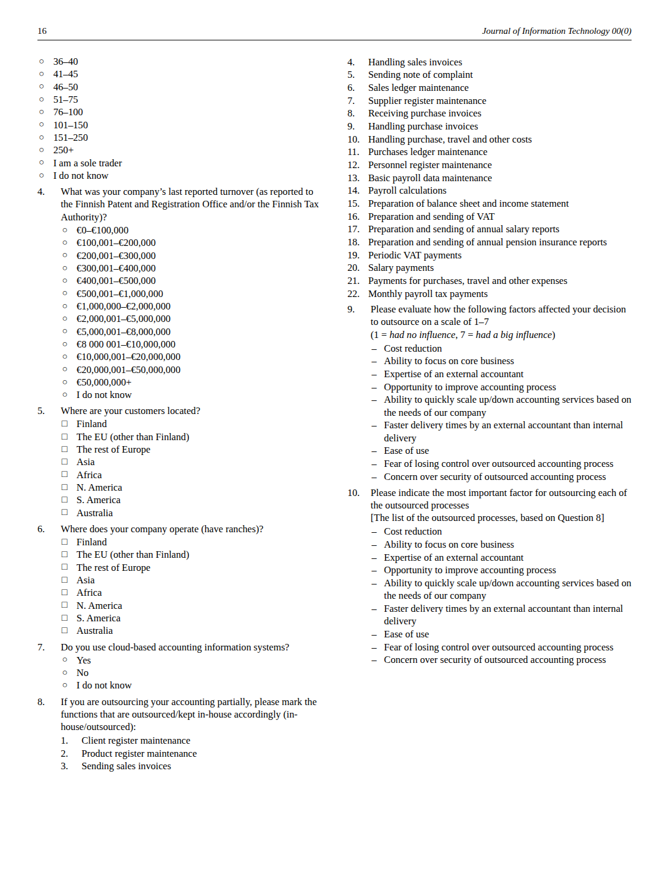16 Journal of Information Technology 00(0)
36–40
41–45
46–50
51–75
76–100
101–150
151–250
250+
I am a sole trader
I do not know
What was your company’s last reported turnover (as reported to the Finnish Patent and Registration Office and/or the Finnish Tax Authority)?
€0–€100,000
€100,001–€200,000
€200,001–€300,000
€300,001–€400,000
€400,001–€500,000
€500,001–€1,000,000
€1,000,000–€2,000,000
€2,000,001–€5,000,000
€5,000,001–€8,000,000
€8 000 001–€10,000,000
€10,000,001–€20,000,000
€20,000,001–€50,000,000
€50,000,000+
I do not know
Where are your customers located?
Finland
The EU (other than Finland)
The rest of Europe
Asia
Africa
N. America
S. America
Australia
Where does your company operate (have ranches)?
Finland
The EU (other than Finland)
The rest of Europe
Asia
Africa
N. America
S. America
Australia
Do you use cloud-based accounting information systems?
Yes
No
I do not know
If you are outsourcing your accounting partially, please mark the functions that are outsourced/kept in-house accordingly (in-house/outsourced):
Client register maintenance
Product register maintenance
Sending sales invoices
Handling sales invoices
Sending note of complaint
Sales ledger maintenance
Supplier register maintenance
Receiving purchase invoices
Handling purchase invoices
Handling purchase, travel and other costs
Purchases ledger maintenance
Personnel register maintenance
Basic payroll data maintenance
Payroll calculations
Preparation of balance sheet and income statement
Preparation and sending of VAT
Preparation and sending of annual salary reports
Preparation and sending of annual pension insurance reports
Periodic VAT payments
Salary payments
Payments for purchases, travel and other expenses
Monthly payroll tax payments
Please evaluate how the following factors affected your decision to outsource on a scale of 1–7
(1 = had no influence, 7 = had a big influence)
Cost reduction
Ability to focus on core business
Expertise of an external accountant
Opportunity to improve accounting process
Ability to quickly scale up/down accounting services based on the needs of our company
Faster delivery times by an external accountant than internal delivery
Ease of use
Fear of losing control over outsourced accounting process
Concern over security of outsourced accounting process
Please indicate the most important factor for outsourcing each of the outsourced processes
[The list of the outsourced processes, based on Question 8]
Cost reduction
Ability to focus on core business
Expertise of an external accountant
Opportunity to improve accounting process
Ability to quickly scale up/down accounting services based on the needs of our company
Faster delivery times by an external accountant than internal delivery
Ease of use
Fear of losing control over outsourced accounting process
Concern over security of outsourced accounting process